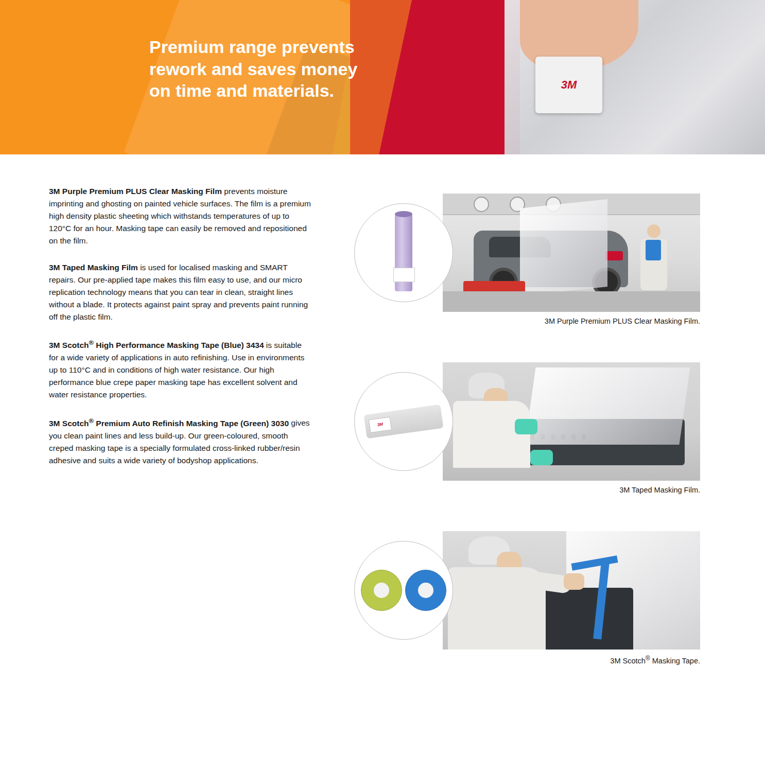3M
Premium range prevents
rework and saves money
on time and materials.
3M Purple Premium PLUS Clear Masking Film prevents moisture imprinting and ghosting on painted vehicle surfaces. The film is a premium high density plastic sheeting which withstands temperatures of up to 120°C for an hour. Masking tape can easily be removed and repositioned on the film.
3M Taped Masking Film is used for localised masking and SMART repairs. Our pre-applied tape makes this film easy to use, and our micro replication technology means that you can tear in clean, straight lines without a blade. It protects against paint spray and prevents paint running off the plastic film.
3M Scotch® High Performance Masking Tape (Blue) 3434 is suitable for a wide variety of applications in auto refinishing. Use in environments up to 110°C and in conditions of high water resistance. Our high performance blue crepe paper masking tape has excellent solvent and water resistance properties.
3M Scotch® Premium Auto Refinish Masking Tape (Green) 3030 gives you clean paint lines and less build-up. Our green-coloured, smooth creped masking tape is a specially formulated cross-linked rubber/resin adhesive and suits a wide variety of bodyshop applications.
3M Purple Premium PLUS Clear Masking Film.
3M
3M Taped Masking Film.
3M Scotch® Masking Tape.